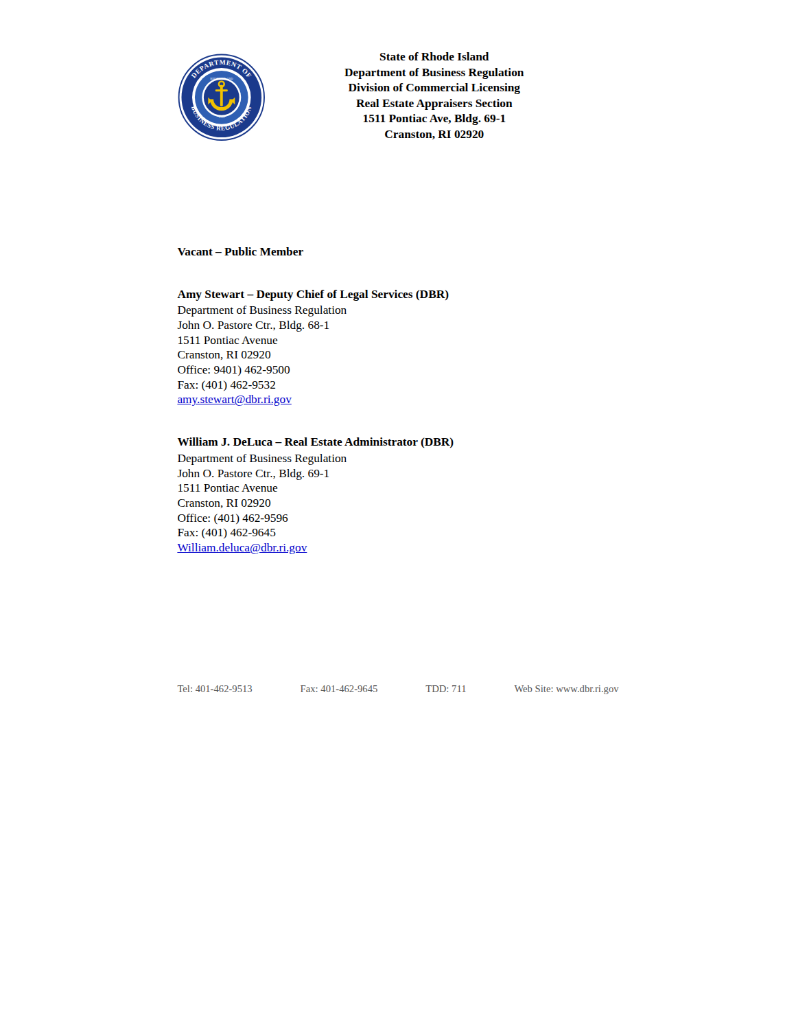DEPARTMENT OF BUSINESS REGULATION RHODE ISLAND 1939
State of Rhode Island
Department of Business Regulation
Division of Commercial Licensing
Real Estate Appraisers Section
1511 Pontiac Ave, Bldg. 69-1
Cranston, RI 02920
Vacant – Public Member
Amy Stewart – Deputy Chief of Legal Services (DBR)
Department of Business Regulation
John O. Pastore Ctr., Bldg. 68-1
1511 Pontiac Avenue
Cranston, RI 02920
Office: 9401) 462-9500
Fax: (401) 462-9532
amy.stewart@dbr.ri.gov
William J. DeLuca – Real Estate Administrator (DBR)
Department of Business Regulation
John O. Pastore Ctr., Bldg. 69-1
1511 Pontiac Avenue
Cranston, RI 02920
Office: (401) 462-9596
Fax: (401) 462-9645
William.deluca@dbr.ri.gov
Tel: 401-462-9513 Fax: 401-462-9645 TDD: 711 Web Site: www.dbr.ri.gov